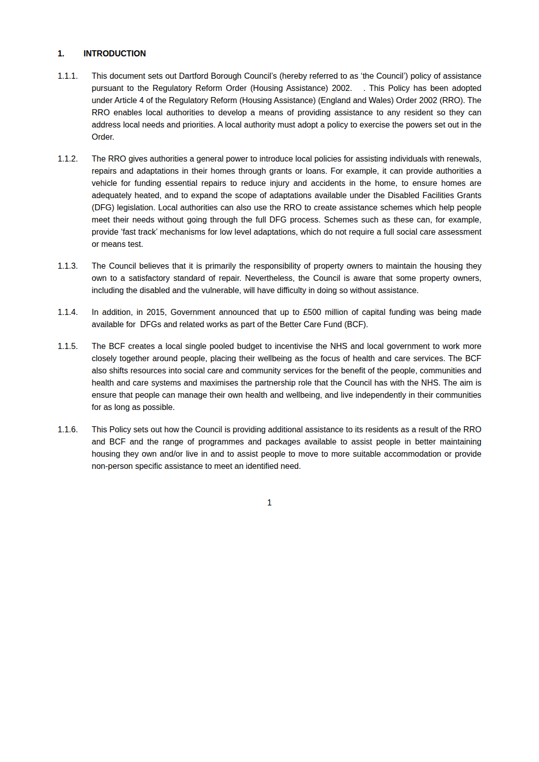1. INTRODUCTION
1.1.1.
This document sets out Dartford Borough Council’s (hereby referred to as ‘the Council’) policy of assistance pursuant to the Regulatory Reform Order (Housing Assistance) 2002. . This Policy has been adopted under Article 4 of the Regulatory Reform (Housing Assistance) (England and Wales) Order 2002 (RRO). The RRO enables local authorities to develop a means of providing assistance to any resident so they can address local needs and priorities. A local authority must adopt a policy to exercise the powers set out in the Order.
1.1.2.
The RRO gives authorities a general power to introduce local policies for assisting individuals with renewals, repairs and adaptations in their homes through grants or loans. For example, it can provide authorities a vehicle for funding essential repairs to reduce injury and accidents in the home, to ensure homes are adequately heated, and to expand the scope of adaptations available under the Disabled Facilities Grants (DFG) legislation. Local authorities can also use the RRO to create assistance schemes which help people meet their needs without going through the full DFG process. Schemes such as these can, for example, provide ‘fast track’ mechanisms for low level adaptations, which do not require a full social care assessment or means test.
1.1.3.
The Council believes that it is primarily the responsibility of property owners to maintain the housing they own to a satisfactory standard of repair. Nevertheless, the Council is aware that some property owners, including the disabled and the vulnerable, will have difficulty in doing so without assistance.
1.1.4.
In addition, in 2015, Government announced that up to £500 million of capital funding was being made available for DFGs and related works as part of the Better Care Fund (BCF).
1.1.5.
The BCF creates a local single pooled budget to incentivise the NHS and local government to work more closely together around people, placing their wellbeing as the focus of health and care services. The BCF also shifts resources into social care and community services for the benefit of the people, communities and health and care systems and maximises the partnership role that the Council has with the NHS. The aim is ensure that people can manage their own health and wellbeing, and live independently in their communities for as long as possible.
1.1.6.
This Policy sets out how the Council is providing additional assistance to its residents as a result of the RRO and BCF and the range of programmes and packages available to assist people in better maintaining housing they own and/or live in and to assist people to move to more suitable accommodation or provide non-person specific assistance to meet an identified need.
1